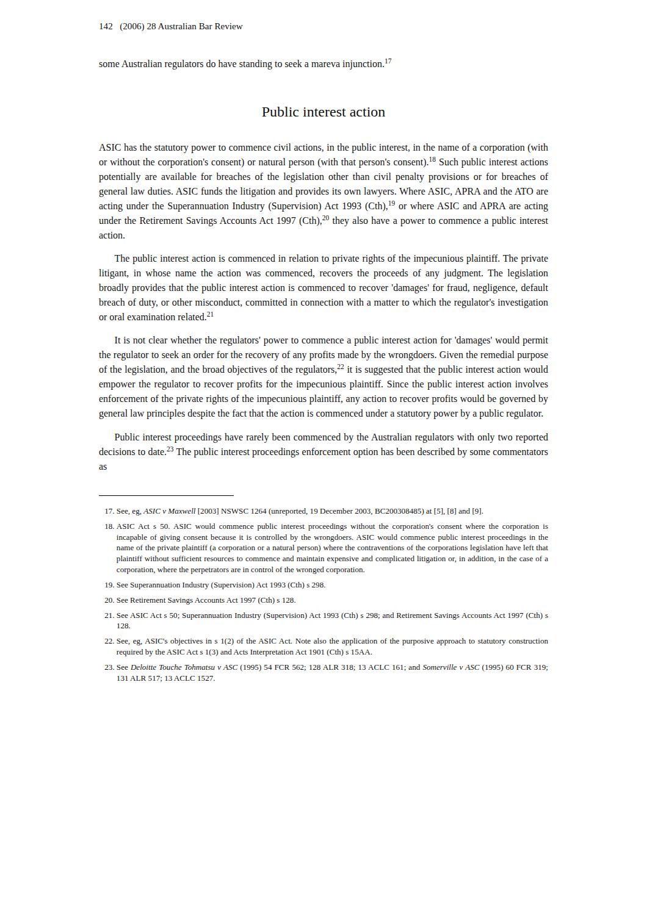142 (2006) 28 Australian Bar Review
some Australian regulators do have standing to seek a mareva injunction.17
Public interest action
ASIC has the statutory power to commence civil actions, in the public interest, in the name of a corporation (with or without the corporation's consent) or natural person (with that person's consent).18 Such public interest actions potentially are available for breaches of the legislation other than civil penalty provisions or for breaches of general law duties. ASIC funds the litigation and provides its own lawyers. Where ASIC, APRA and the ATO are acting under the Superannuation Industry (Supervision) Act 1993 (Cth),19 or where ASIC and APRA are acting under the Retirement Savings Accounts Act 1997 (Cth),20 they also have a power to commence a public interest action.
The public interest action is commenced in relation to private rights of the impecunious plaintiff. The private litigant, in whose name the action was commenced, recovers the proceeds of any judgment. The legislation broadly provides that the public interest action is commenced to recover 'damages' for fraud, negligence, default breach of duty, or other misconduct, committed in connection with a matter to which the regulator's investigation or oral examination related.21
It is not clear whether the regulators' power to commence a public interest action for 'damages' would permit the regulator to seek an order for the recovery of any profits made by the wrongdoers. Given the remedial purpose of the legislation, and the broad objectives of the regulators,22 it is suggested that the public interest action would empower the regulator to recover profits for the impecunious plaintiff. Since the public interest action involves enforcement of the private rights of the impecunious plaintiff, any action to recover profits would be governed by general law principles despite the fact that the action is commenced under a statutory power by a public regulator.
Public interest proceedings have rarely been commenced by the Australian regulators with only two reported decisions to date.23 The public interest proceedings enforcement option has been described by some commentators as
See, eg, ASIC v Maxwell [2003] NSWSC 1264 (unreported, 19 December 2003, BC200308485) at [5], [8] and [9].
ASIC Act s 50. ASIC would commence public interest proceedings without the corporation's consent where the corporation is incapable of giving consent because it is controlled by the wrongdoers. ASIC would commence public interest proceedings in the name of the private plaintiff (a corporation or a natural person) where the contraventions of the corporations legislation have left that plaintiff without sufficient resources to commence and maintain expensive and complicated litigation or, in addition, in the case of a corporation, where the perpetrators are in control of the wronged corporation.
See Superannuation Industry (Supervision) Act 1993 (Cth) s 298.
See Retirement Savings Accounts Act 1997 (Cth) s 128.
See ASIC Act s 50; Superannuation Industry (Supervision) Act 1993 (Cth) s 298; and Retirement Savings Accounts Act 1997 (Cth) s 128.
See, eg, ASIC's objectives in s 1(2) of the ASIC Act. Note also the application of the purposive approach to statutory construction required by the ASIC Act s 1(3) and Acts Interpretation Act 1901 (Cth) s 15AA.
See Deloitte Touche Tohmatsu v ASC (1995) 54 FCR 562; 128 ALR 318; 13 ACLC 161; and Somerville v ASC (1995) 60 FCR 319; 131 ALR 517; 13 ACLC 1527.